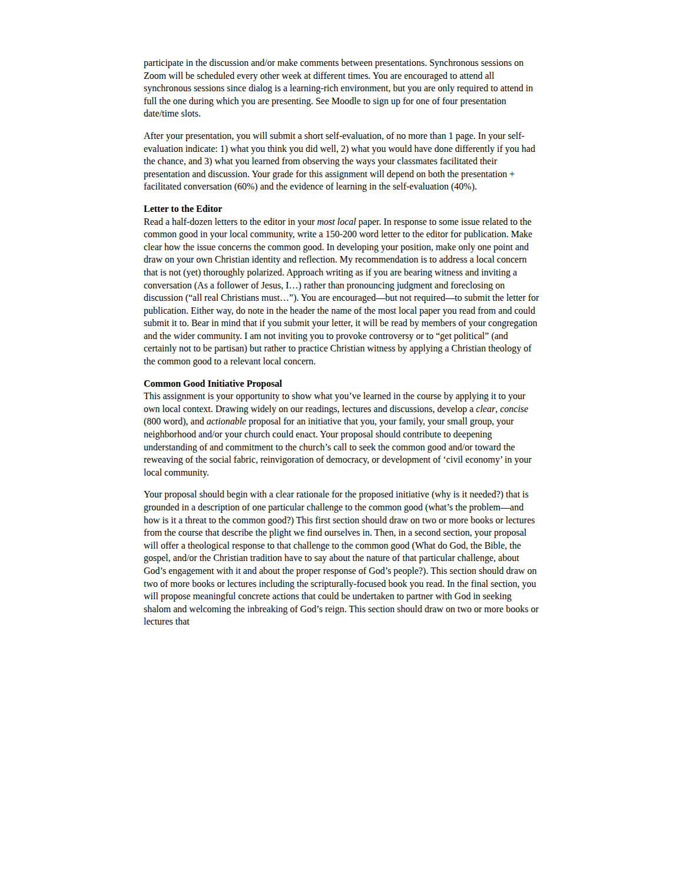participate in the discussion and/or make comments between presentations. Synchronous sessions on Zoom will be scheduled every other week at different times. You are encouraged to attend all synchronous sessions since dialog is a learning-rich environment, but you are only required to attend in full the one during which you are presenting. See Moodle to sign up for one of four presentation date/time slots.
After your presentation, you will submit a short self-evaluation, of no more than 1 page. In your self-evaluation indicate: 1) what you think you did well, 2) what you would have done differently if you had the chance, and 3) what you learned from observing the ways your classmates facilitated their presentation and discussion. Your grade for this assignment will depend on both the presentation + facilitated conversation (60%) and the evidence of learning in the self-evaluation (40%).
Letter to the Editor
Read a half-dozen letters to the editor in your most local paper. In response to some issue related to the common good in your local community, write a 150-200 word letter to the editor for publication. Make clear how the issue concerns the common good. In developing your position, make only one point and draw on your own Christian identity and reflection. My recommendation is to address a local concern that is not (yet) thoroughly polarized. Approach writing as if you are bearing witness and inviting a conversation (As a follower of Jesus, I…) rather than pronouncing judgment and foreclosing on discussion (“all real Christians must…”). You are encouraged—but not required—to submit the letter for publication. Either way, do note in the header the name of the most local paper you read from and could submit it to. Bear in mind that if you submit your letter, it will be read by members of your congregation and the wider community. I am not inviting you to provoke controversy or to “get political” (and certainly not to be partisan) but rather to practice Christian witness by applying a Christian theology of the common good to a relevant local concern.
Common Good Initiative Proposal
This assignment is your opportunity to show what you’ve learned in the course by applying it to your own local context. Drawing widely on our readings, lectures and discussions, develop a clear, concise (800 word), and actionable proposal for an initiative that you, your family, your small group, your neighborhood and/or your church could enact. Your proposal should contribute to deepening understanding of and commitment to the church’s call to seek the common good and/or toward the reweaving of the social fabric, reinvigoration of democracy, or development of ‘civil economy’ in your local community.
Your proposal should begin with a clear rationale for the proposed initiative (why is it needed?) that is grounded in a description of one particular challenge to the common good (what’s the problem—and how is it a threat to the common good?) This first section should draw on two or more books or lectures from the course that describe the plight we find ourselves in. Then, in a second section, your proposal will offer a theological response to that challenge to the common good (What do God, the Bible, the gospel, and/or the Christian tradition have to say about the nature of that particular challenge, about God’s engagement with it and about the proper response of God’s people?). This section should draw on two of more books or lectures including the scripturally-focused book you read. In the final section, you will propose meaningful concrete actions that could be undertaken to partner with God in seeking shalom and welcoming the inbreaking of God’s reign. This section should draw on two or more books or lectures that